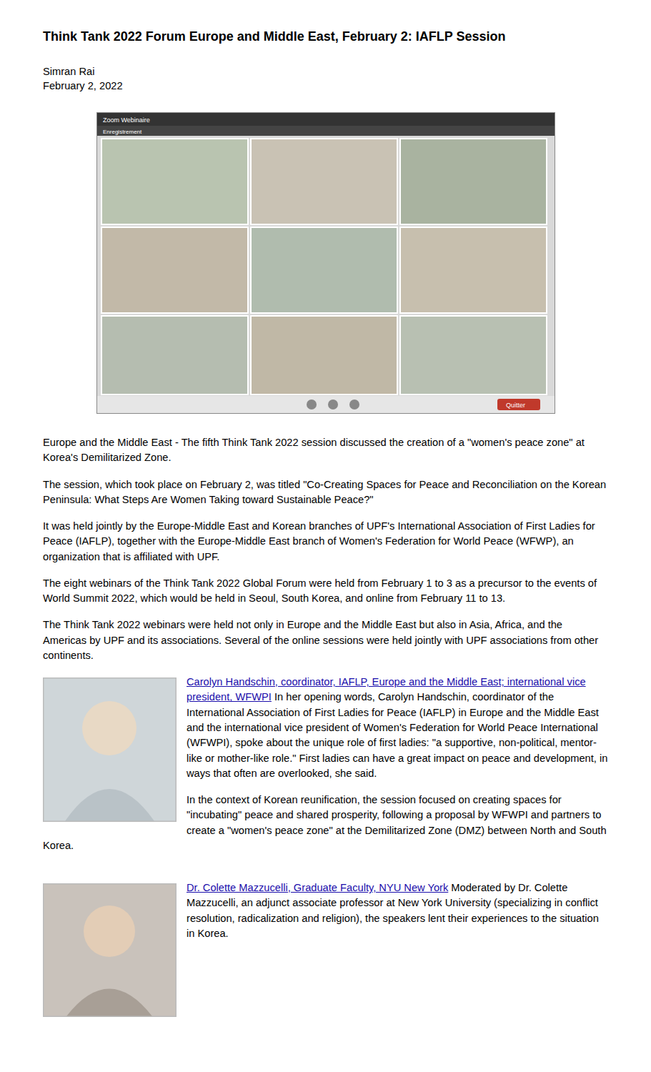Think Tank 2022 Forum Europe and Middle East, February 2: IAFLP Session
Simran Rai
February 2, 2022
Europe and the Middle East - The fifth Think Tank 2022 session discussed the creation of a "women's peace zone" at Korea's Demilitarized Zone.
The session, which took place on February 2, was titled "Co-Creating Spaces for Peace and Reconciliation on the Korean Peninsula: What Steps Are Women Taking toward Sustainable Peace?"
It was held jointly by the Europe-Middle East and Korean branches of UPF's International Association of First Ladies for Peace (IAFLP), together with the Europe-Middle East branch of Women's Federation for World Peace (WFWP), an organization that is affiliated with UPF.
The eight webinars of the Think Tank 2022 Global Forum were held from February 1 to 3 as a precursor to the events of World Summit 2022, which would be held in Seoul, South Korea, and online from February 11 to 13.
The Think Tank 2022 webinars were held not only in Europe and the Middle East but also in Asia, Africa, and the Americas by UPF and its associations. Several of the online sessions were held jointly with UPF associations from other continents.
Carolyn Handschin, coordinator, IAFLP, Europe and the Middle East; international vice president, WFWPI In her opening words, Carolyn Handschin, coordinator of the International Association of First Ladies for Peace (IAFLP) in Europe and the Middle East and the international vice president of Women's Federation for World Peace International (WFWPI), spoke about the unique role of first ladies: "a supportive, non-political, mentor-like or mother-like role." First ladies can have a great impact on peace and development, in ways that often are overlooked, she said.
In the context of Korean reunification, the session focused on creating spaces for "incubating" peace and shared prosperity, following a proposal by WFWPI and partners to create a "women's peace zone" at the Demilitarized Zone (DMZ) between North and South Korea.
Dr. Colette Mazzucelli, Graduate Faculty, NYU New York Moderated by Dr. Colette Mazzucelli, an adjunct associate professor at New York University (specializing in conflict resolution, radicalization and religion), the speakers lent their experiences to the situation in Korea.